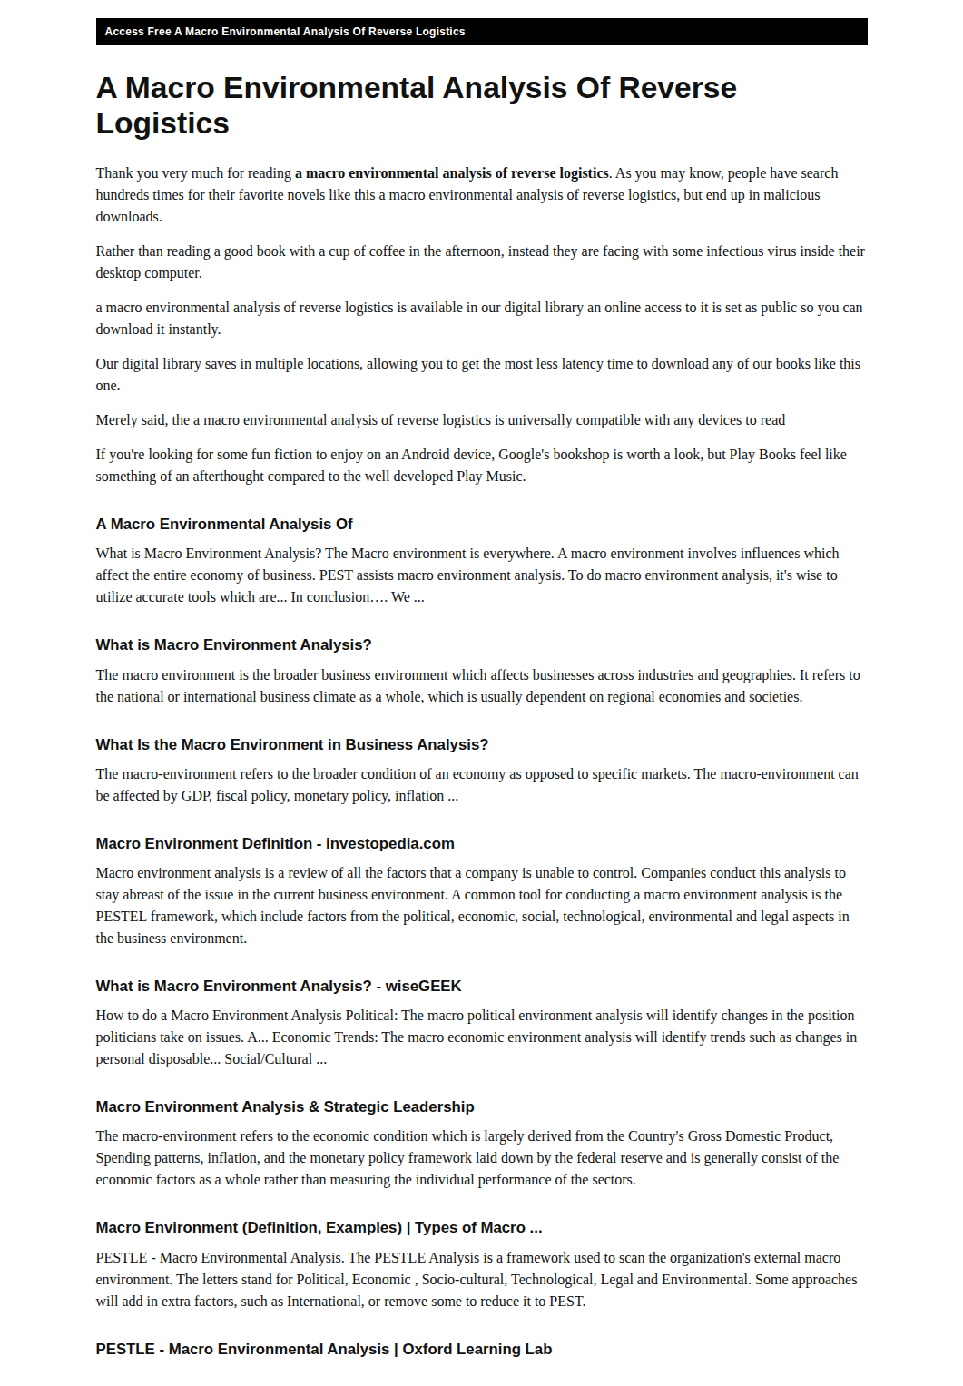Access Free A Macro Environmental Analysis Of Reverse Logistics
A Macro Environmental Analysis Of Reverse Logistics
Thank you very much for reading a macro environmental analysis of reverse logistics. As you may know, people have search hundreds times for their favorite novels like this a macro environmental analysis of reverse logistics, but end up in malicious downloads.
Rather than reading a good book with a cup of coffee in the afternoon, instead they are facing with some infectious virus inside their desktop computer.
a macro environmental analysis of reverse logistics is available in our digital library an online access to it is set as public so you can download it instantly.
Our digital library saves in multiple locations, allowing you to get the most less latency time to download any of our books like this one.
Merely said, the a macro environmental analysis of reverse logistics is universally compatible with any devices to read
If you're looking for some fun fiction to enjoy on an Android device, Google's bookshop is worth a look, but Play Books feel like something of an afterthought compared to the well developed Play Music.
A Macro Environmental Analysis Of
What is Macro Environment Analysis? The Macro environment is everywhere. A macro environment involves influences which affect the entire economy of business. PEST assists macro environment analysis. To do macro environment analysis, it's wise to utilize accurate tools which are... In conclusion…. We ...
What is Macro Environment Analysis?
The macro environment is the broader business environment which affects businesses across industries and geographies. It refers to the national or international business climate as a whole, which is usually dependent on regional economies and societies.
What Is the Macro Environment in Business Analysis?
The macro-environment refers to the broader condition of an economy as opposed to specific markets. The macro-environment can be affected by GDP, fiscal policy, monetary policy, inflation ...
Macro Environment Definition - investopedia.com
Macro environment analysis is a review of all the factors that a company is unable to control. Companies conduct this analysis to stay abreast of the issue in the current business environment. A common tool for conducting a macro environment analysis is the PESTEL framework, which include factors from the political, economic, social, technological, environmental and legal aspects in the business environment.
What is Macro Environment Analysis? - wiseGEEK
How to do a Macro Environment Analysis Political: The macro political environment analysis will identify changes in the position politicians take on issues. A... Economic Trends: The macro economic environment analysis will identify trends such as changes in personal disposable... Social/Cultural ...
Macro Environment Analysis & Strategic Leadership
The macro-environment refers to the economic condition which is largely derived from the Country's Gross Domestic Product, Spending patterns, inflation, and the monetary policy framework laid down by the federal reserve and is generally consist of the economic factors as a whole rather than measuring the individual performance of the sectors.
Macro Environment (Definition, Examples) | Types of Macro ...
PESTLE - Macro Environmental Analysis. The PESTLE Analysis is a framework used to scan the organization's external macro environment. The letters stand for Political, Economic , Socio-cultural, Technological, Legal and Environmental. Some approaches will add in extra factors, such as International, or remove some to reduce it to PEST.
PESTLE - Macro Environmental Analysis | Oxford Learning Lab